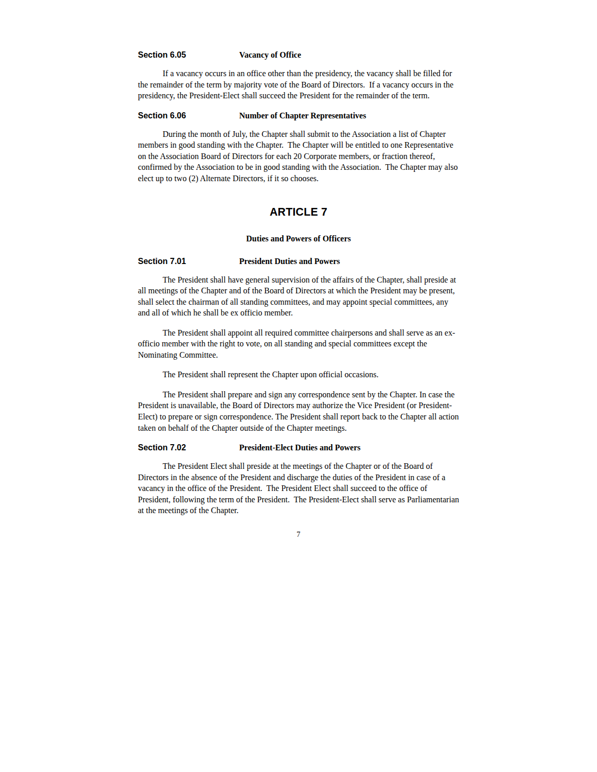Section 6.05 Vacancy of Office
If a vacancy occurs in an office other than the presidency, the vacancy shall be filled for the remainder of the term by majority vote of the Board of Directors. If a vacancy occurs in the presidency, the President-Elect shall succeed the President for the remainder of the term.
Section 6.06 Number of Chapter Representatives
During the month of July, the Chapter shall submit to the Association a list of Chapter members in good standing with the Chapter. The Chapter will be entitled to one Representative on the Association Board of Directors for each 20 Corporate members, or fraction thereof, confirmed by the Association to be in good standing with the Association. The Chapter may also elect up to two (2) Alternate Directors, if it so chooses.
ARTICLE 7
Duties and Powers of Officers
Section 7.01 President Duties and Powers
The President shall have general supervision of the affairs of the Chapter, shall preside at all meetings of the Chapter and of the Board of Directors at which the President may be present, shall select the chairman of all standing committees, and may appoint special committees, any and all of which he shall be ex officio member.
The President shall appoint all required committee chairpersons and shall serve as an ex-officio member with the right to vote, on all standing and special committees except the Nominating Committee.
The President shall represent the Chapter upon official occasions.
The President shall prepare and sign any correspondence sent by the Chapter. In case the President is unavailable, the Board of Directors may authorize the Vice President (or President-Elect) to prepare or sign correspondence. The President shall report back to the Chapter all action taken on behalf of the Chapter outside of the Chapter meetings.
Section 7.02 President-Elect Duties and Powers
The President Elect shall preside at the meetings of the Chapter or of the Board of Directors in the absence of the President and discharge the duties of the President in case of a vacancy in the office of the President. The President Elect shall succeed to the office of President, following the term of the President. The President-Elect shall serve as Parliamentarian at the meetings of the Chapter.
7